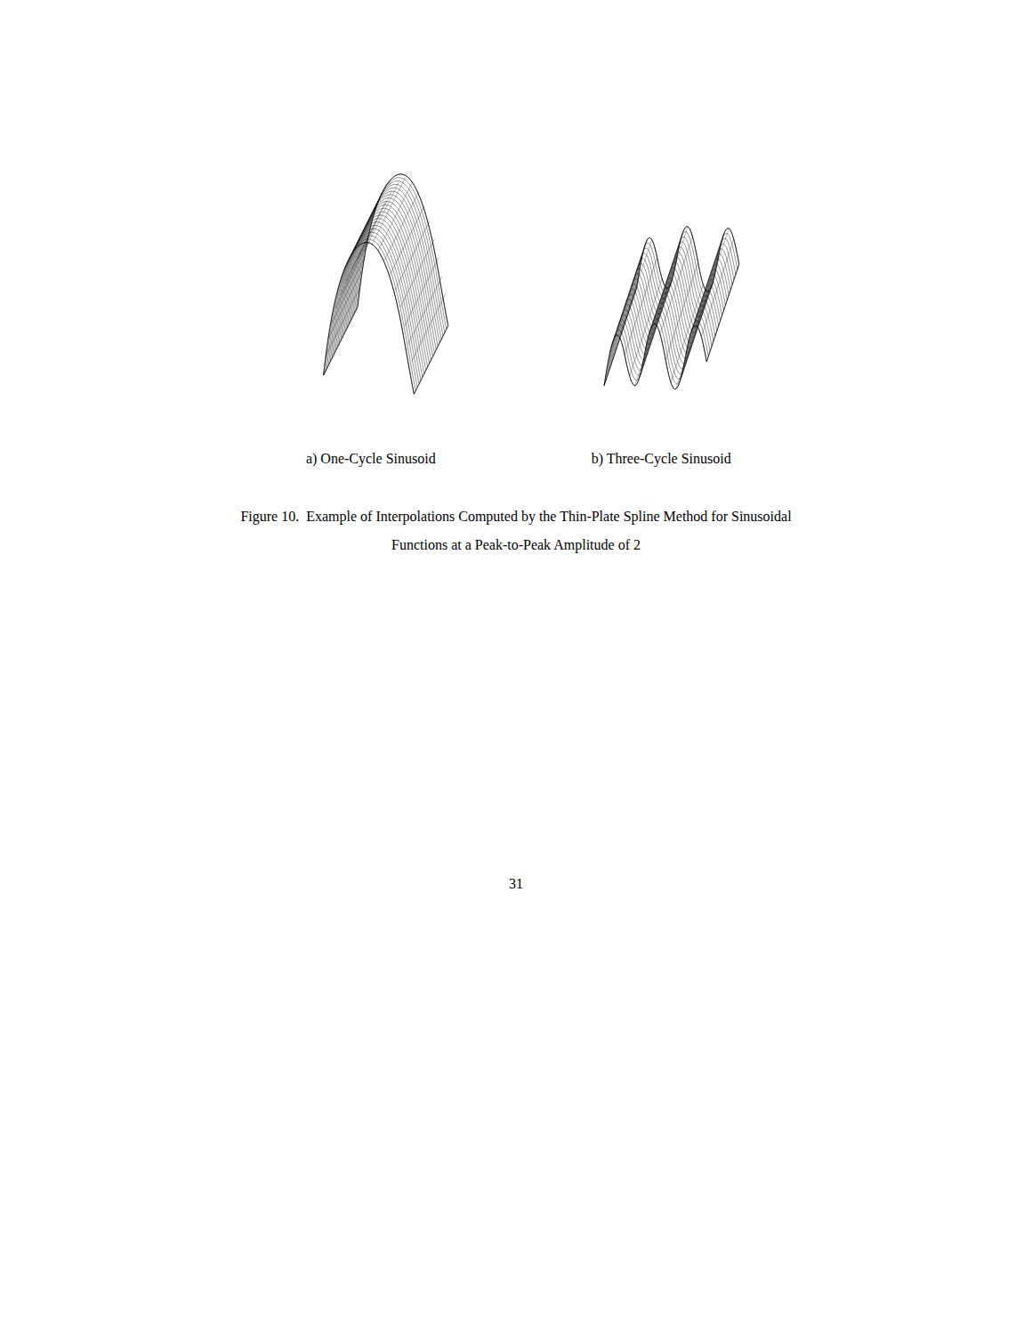Generate a wireframe by drawing u-lines and v-lines of a parametric surface. Surface: z = sin(2*pi*u), mapped with an oblique projection.
a) One-Cycle Sinusoid b) Three-Cycle Sinusoid
Figure 10. Example of Interpolations Computed by the Thin-Plate Spline Method for Sinusoidal Functions at a Peak-to-Peak Amplitude of 2
31